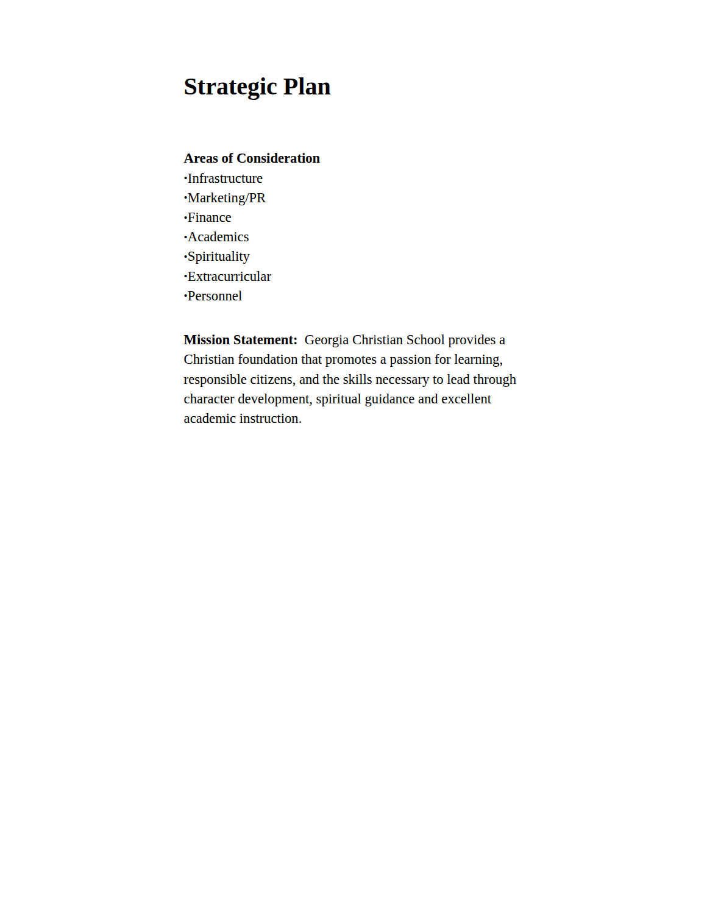Strategic Plan
Areas of Consideration
Infrastructure
Marketing/PR
Finance
Academics
Spirituality
Extracurricular
Personnel
Mission Statement: Georgia Christian School provides a Christian foundation that promotes a passion for learning, responsible citizens, and the skills necessary to lead through character development, spiritual guidance and excellent academic instruction.